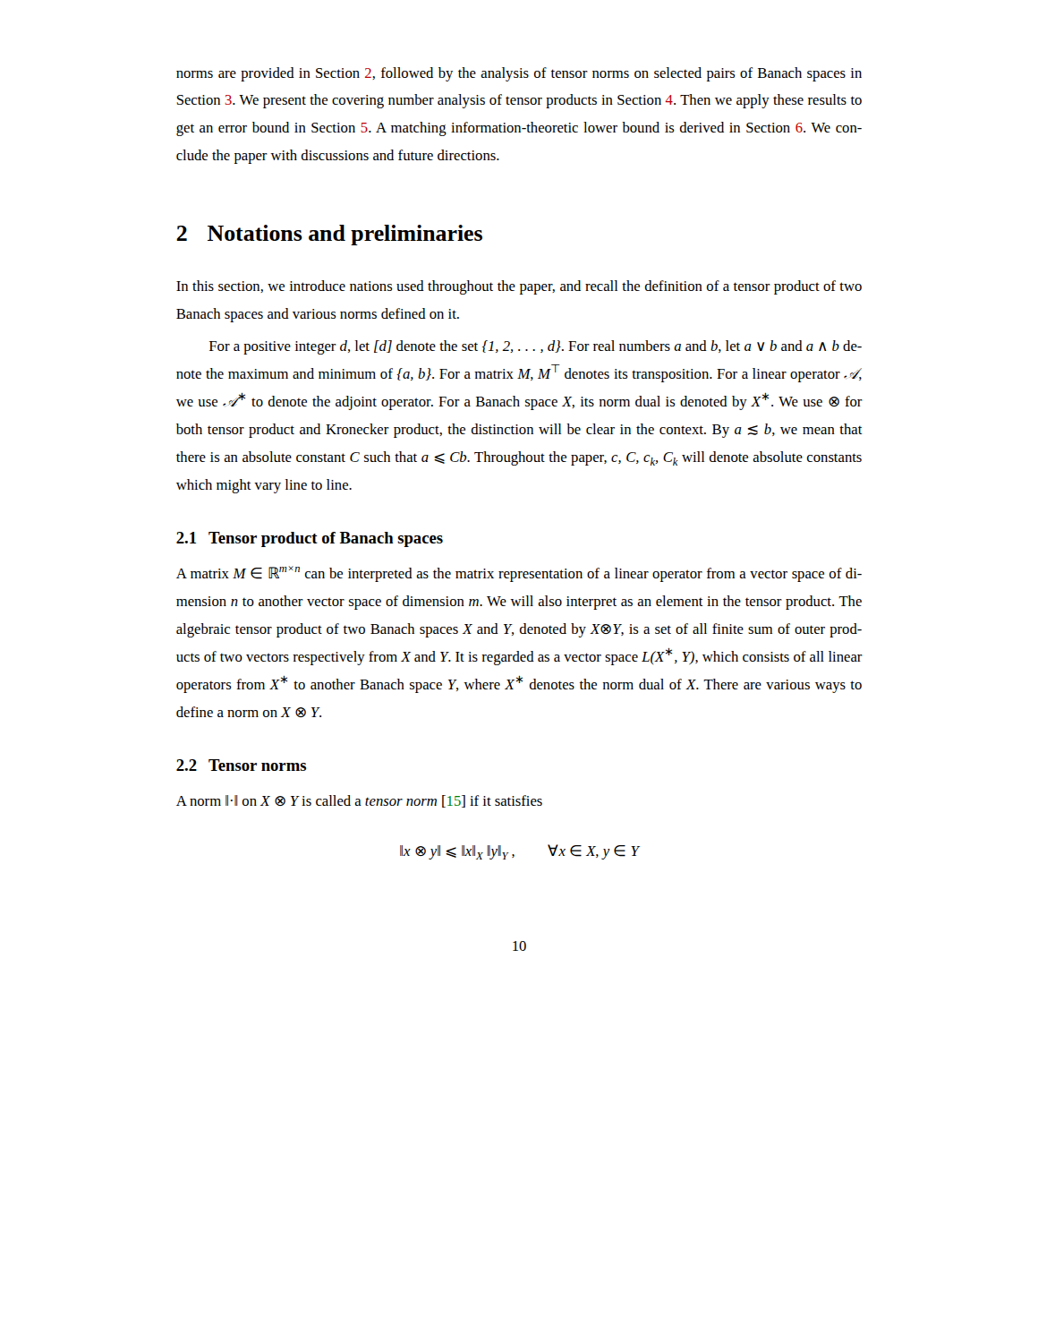norms are provided in Section 2, followed by the analysis of tensor norms on selected pairs of Banach spaces in Section 3. We present the covering number analysis of tensor products in Section 4. Then we apply these results to get an error bound in Section 5. A matching information-theoretic lower bound is derived in Section 6. We conclude the paper with discussions and future directions.
2 Notations and preliminaries
In this section, we introduce nations used throughout the paper, and recall the definition of a tensor product of two Banach spaces and various norms defined on it.
For a positive integer d, let [d] denote the set {1, 2, . . . , d}. For real numbers a and b, let a ∨ b and a ∧ b denote the maximum and minimum of {a, b}. For a matrix M, M⊤ denotes its transposition. For a linear operator 𝒜, we use 𝒜∗ to denote the adjoint operator. For a Banach space X, its norm dual is denoted by X∗. We use ⊗ for both tensor product and Kronecker product, the distinction will be clear in the context. By a ≲ b, we mean that there is an absolute constant C such that a ⩽ Cb. Throughout the paper, c, C, ck, Ck will denote absolute constants which might vary line to line.
2.1 Tensor product of Banach spaces
A matrix M ∈ ℝm×n can be interpreted as the matrix representation of a linear operator from a vector space of dimension n to another vector space of dimension m. We will also interpret as an element in the tensor product. The algebraic tensor product of two Banach spaces X and Y, denoted by X⊗Y, is a set of all finite sum of outer products of two vectors respectively from X and Y. It is regarded as a vector space L(X∗, Y), which consists of all linear operators from X∗ to another Banach space Y, where X∗ denotes the norm dual of X. There are various ways to define a norm on X ⊗ Y.
2.2 Tensor norms
A norm ‖·‖ on X ⊗ Y is called a tensor norm [15] if it satisfies
‖x ⊗ y‖ ⩽ ‖x‖X ‖y‖Y , ∀x ∈ X, y ∈ Y
10